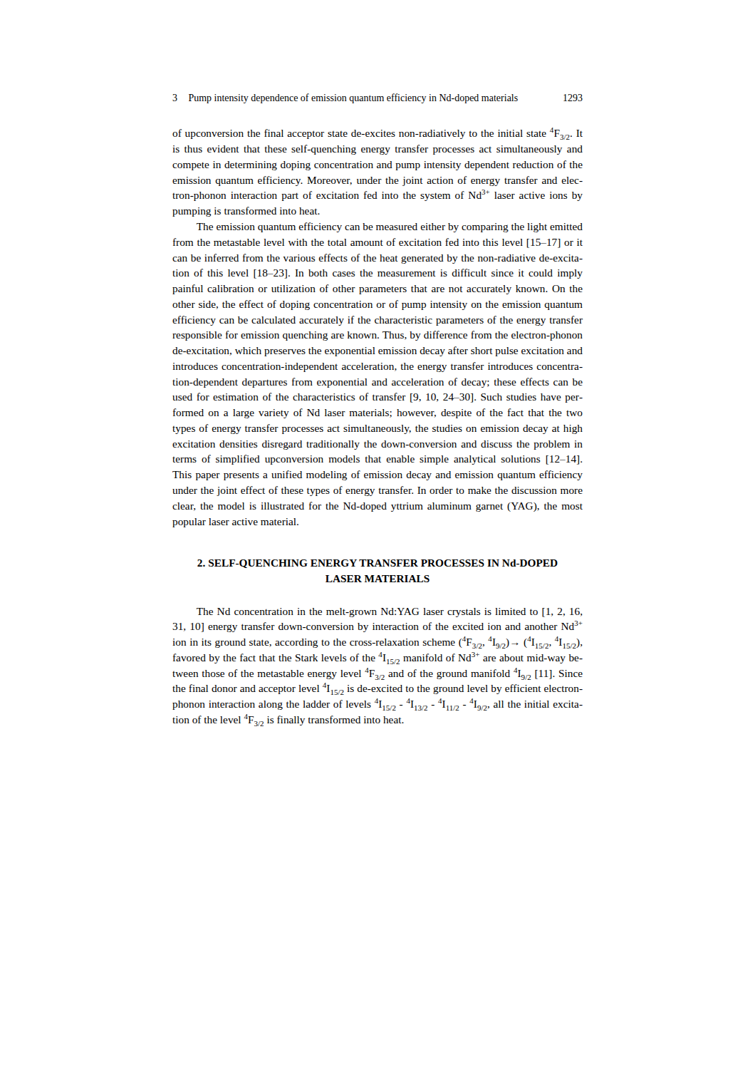3 Pump intensity dependence of emission quantum efficiency in Nd-doped materials 1293
of upconversion the final acceptor state de-excites non-radiatively to the initial state 4F3/2. It is thus evident that these self-quenching energy transfer processes act simultaneously and compete in determining doping concentration and pump intensity dependent reduction of the emission quantum efficiency. Moreover, under the joint action of energy transfer and electron-phonon interaction part of excitation fed into the system of Nd3+ laser active ions by pumping is transformed into heat.
The emission quantum efficiency can be measured either by comparing the light emitted from the metastable level with the total amount of excitation fed into this level [15–17] or it can be inferred from the various effects of the heat generated by the non-radiative de-excitation of this level [18–23]. In both cases the measurement is difficult since it could imply painful calibration or utilization of other parameters that are not accurately known. On the other side, the effect of doping concentration or of pump intensity on the emission quantum efficiency can be calculated accurately if the characteristic parameters of the energy transfer responsible for emission quenching are known. Thus, by difference from the electron-phonon de-excitation, which preserves the exponential emission decay after short pulse excitation and introduces concentration-independent acceleration, the energy transfer introduces concentration-dependent departures from exponential and acceleration of decay; these effects can be used for estimation of the characteristics of transfer [9, 10, 24–30]. Such studies have performed on a large variety of Nd laser materials; however, despite of the fact that the two types of energy transfer processes act simultaneously, the studies on emission decay at high excitation densities disregard traditionally the down-conversion and discuss the problem in terms of simplified upconversion models that enable simple analytical solutions [12–14]. This paper presents a unified modeling of emission decay and emission quantum efficiency under the joint effect of these types of energy transfer. In order to make the discussion more clear, the model is illustrated for the Nd-doped yttrium aluminum garnet (YAG), the most popular laser active material.
2. SELF-QUENCHING ENERGY TRANSFER PROCESSES IN Nd-DOPED
LASER MATERIALS
The Nd concentration in the melt-grown Nd:YAG laser crystals is limited to [1, 2, 16, 31, 10] energy transfer down-conversion by interaction of the excited ion and another Nd3+ ion in its ground state, according to the cross-relaxation scheme (4F3/2, 4I9/2)→ (4I15/2, 4I15/2), favored by the fact that the Stark levels of the 4I15/2 manifold of Nd3+ are about mid-way between those of the metastable energy level 4F3/2 and of the ground manifold 4I9/2 [11]. Since the final donor and acceptor level 4I15/2 is de-excited to the ground level by efficient electron-phonon interaction along the ladder of levels 4I15/2 - 4I13/2 - 4I11/2 - 4I9/2, all the initial excitation of the level 4F3/2 is finally transformed into heat.